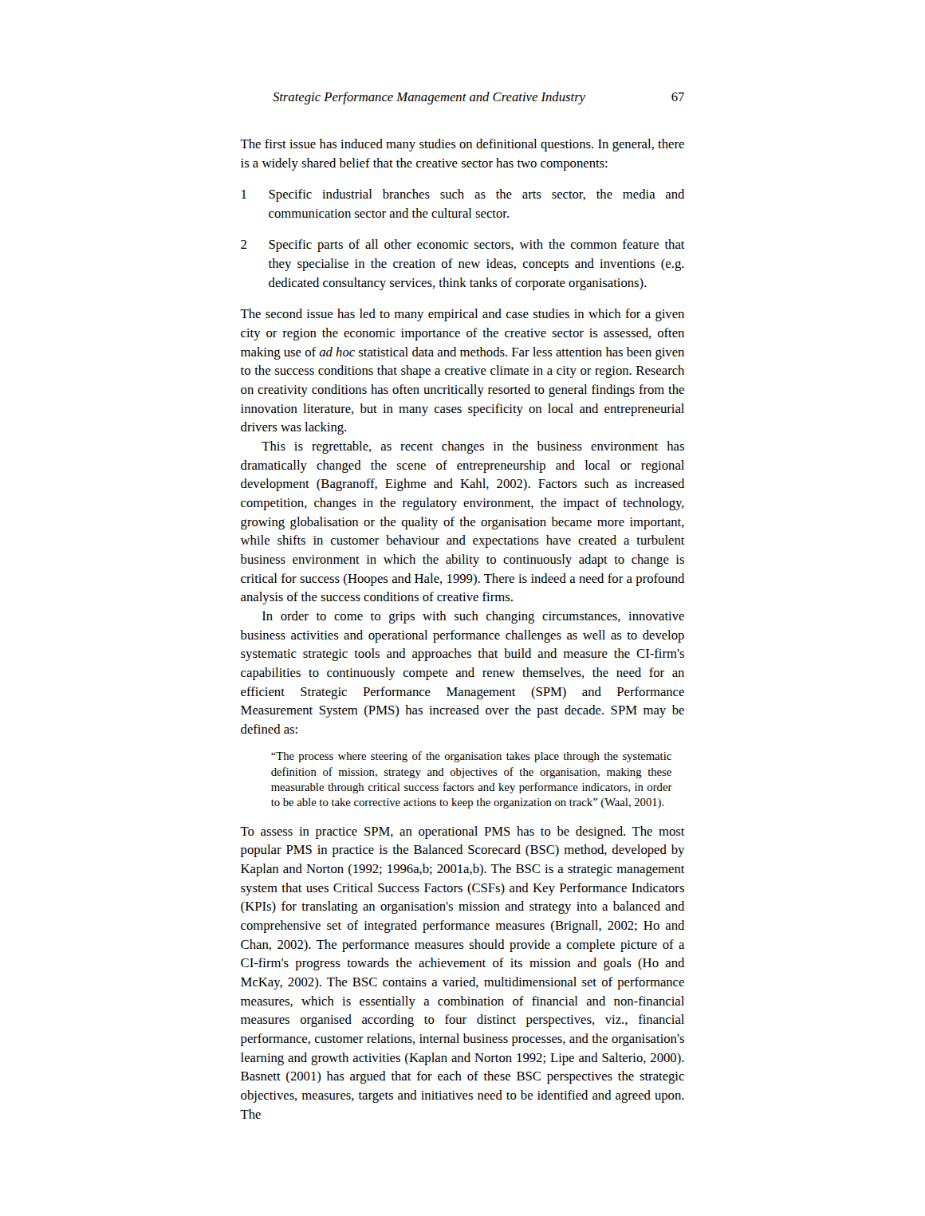Strategic Performance Management and Creative Industry 67
The first issue has induced many studies on definitional questions. In general, there is a widely shared belief that the creative sector has two components:
1 Specific industrial branches such as the arts sector, the media and communication sector and the cultural sector.
2 Specific parts of all other economic sectors, with the common feature that they specialise in the creation of new ideas, concepts and inventions (e.g. dedicated consultancy services, think tanks of corporate organisations).
The second issue has led to many empirical and case studies in which for a given city or region the economic importance of the creative sector is assessed, often making use of ad hoc statistical data and methods. Far less attention has been given to the success conditions that shape a creative climate in a city or region. Research on creativity conditions has often uncritically resorted to general findings from the innovation literature, but in many cases specificity on local and entrepreneurial drivers was lacking.
This is regrettable, as recent changes in the business environment has dramatically changed the scene of entrepreneurship and local or regional development (Bagranoff, Eighme and Kahl, 2002). Factors such as increased competition, changes in the regulatory environment, the impact of technology, growing globalisation or the quality of the organisation became more important, while shifts in customer behaviour and expectations have created a turbulent business environment in which the ability to continuously adapt to change is critical for success (Hoopes and Hale, 1999). There is indeed a need for a profound analysis of the success conditions of creative firms.
In order to come to grips with such changing circumstances, innovative business activities and operational performance challenges as well as to develop systematic strategic tools and approaches that build and measure the CI-firm's capabilities to continuously compete and renew themselves, the need for an efficient Strategic Performance Management (SPM) and Performance Measurement System (PMS) has increased over the past decade. SPM may be defined as:
“The process where steering of the organisation takes place through the systematic definition of mission, strategy and objectives of the organisation, making these measurable through critical success factors and key performance indicators, in order to be able to take corrective actions to keep the organization on track” (Waal, 2001).
To assess in practice SPM, an operational PMS has to be designed. The most popular PMS in practice is the Balanced Scorecard (BSC) method, developed by Kaplan and Norton (1992; 1996a,b; 2001a,b). The BSC is a strategic management system that uses Critical Success Factors (CSFs) and Key Performance Indicators (KPIs) for translating an organisation's mission and strategy into a balanced and comprehensive set of integrated performance measures (Brignall, 2002; Ho and Chan, 2002). The performance measures should provide a complete picture of a CI-firm's progress towards the achievement of its mission and goals (Ho and McKay, 2002). The BSC contains a varied, multidimensional set of performance measures, which is essentially a combination of financial and non-financial measures organised according to four distinct perspectives, viz., financial performance, customer relations, internal business processes, and the organisation's learning and growth activities (Kaplan and Norton 1992; Lipe and Salterio, 2000). Basnett (2001) has argued that for each of these BSC perspectives the strategic objectives, measures, targets and initiatives need to be identified and agreed upon. The